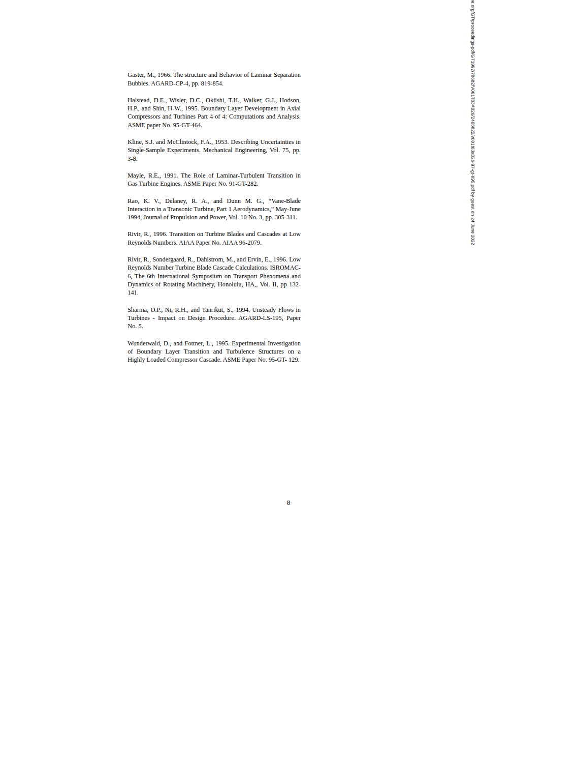Gaster, M., 1966. The structure and Behavior of Laminar Separation Bubbles. AGARD-CP-4, pp. 819-854.
Halstead, D.E., Wisler, D.C., Okiishi, T.H., Walker, G.J., Hodson, H.P., and Shin, H-W., 1995. Boundary Layer Development in Axial Compressors and Turbines Part 4 of 4: Computations and Analysis. ASME paper No. 95-GT-464.
Kline, S.J. and McClintock, F.A., 1953. Describing Uncertainties in Single-Sample Experiments. Mechanical Engineering, Vol. 75, pp. 3-8.
Mayle, R.E., 1991. The Role of Laminar-Turbulent Transition in Gas Turbine Engines. ASME Paper No. 91-GT-282.
Rao, K. V., Delaney, R. A., and Dunn M. G., “Vane-Blade Interaction in a Transonic Turbine, Part 1 Aerodynamics,” May-June 1994, Journal of Propulsion and Power, Vol. 10 No. 3, pp. 305-311.
Rivir, R., 1996. Transition on Turbine Blades and Cascades at Low Reynolds Numbers. AIAA Paper No. AIAA 96-2079.
Rivir, R., Sondergaard, R., Dahlstrom, M., and Ervin, E., 1996. Low Reynolds Number Turbine Blade Cascade Calculations. ISROMAC-6, The 6th International Symposium on Transport Phenomena and Dynamics of Rotating Machinery, Honolulu, HA,, Vol. II, pp 132-141.
Sharma, O.P., Ni, R.H., and Tanrikut, S., 1994. Unsteady Flows in Turbines - Impact on Design Procedure. AGARD-LS-195, Paper No. 5.
Wunderwald, D., and Fottner, L., 1995. Experimental Investigation of Boundary Layer Transition and Turbulence Structures on a Highly Loaded Compressor Cascade. ASME Paper No. 95-GT- 129.
Downloaded from http://asmedigitalcollection.asme.org/GT/proceedings-pdf/GT1997/78682/V001T03A026/2408822/v001t03a026-97-gt-095.pdf by guest on 24 June 2022
8